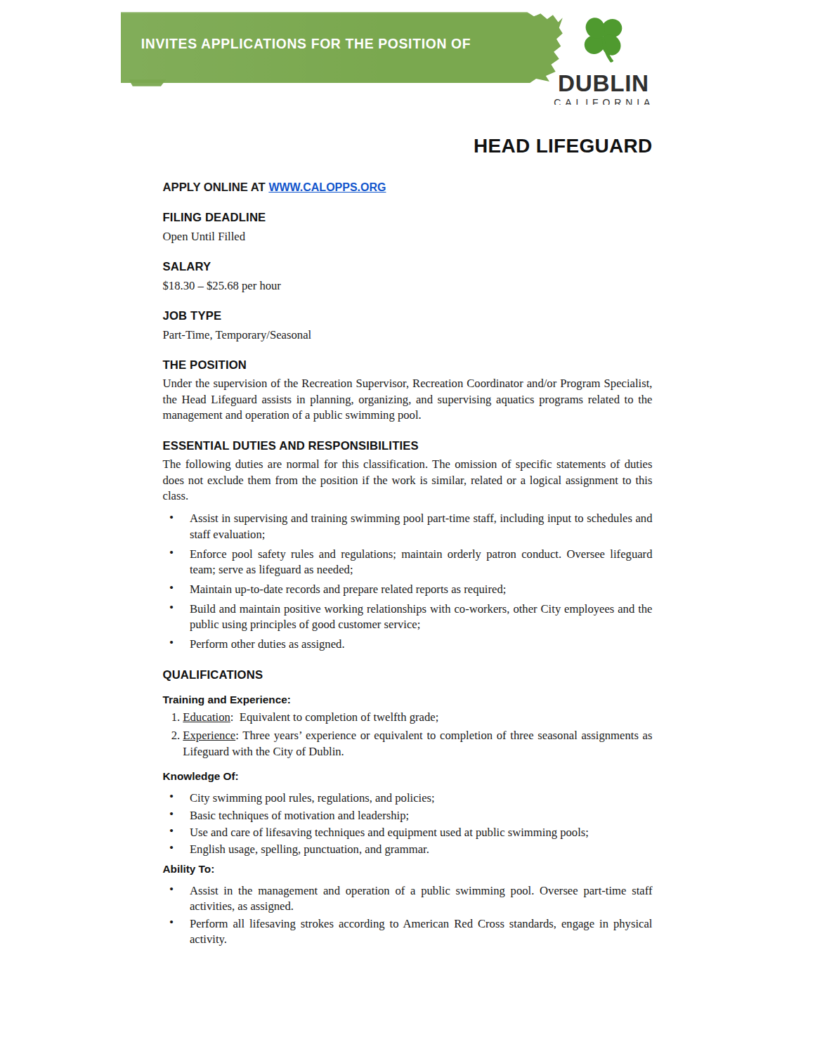INVITES APPLICATIONS FOR THE POSITION OF
DUBLIN
CALIFORNIA
HEAD LIFEGUARD
APPLY ONLINE AT WWW.CALOPPS.ORG
FILING DEADLINE
Open Until Filled
SALARY
$18.30 – $25.68 per hour
JOB TYPE
Part-Time, Temporary/Seasonal
THE POSITION
Under the supervision of the Recreation Supervisor, Recreation Coordinator and/or Program Specialist, the Head Lifeguard assists in planning, organizing, and supervising aquatics programs related to the management and operation of a public swimming pool.
ESSENTIAL DUTIES AND RESPONSIBILITIES
The following duties are normal for this classification. The omission of specific statements of duties does not exclude them from the position if the work is similar, related or a logical assignment to this class.
Assist in supervising and training swimming pool part-time staff, including input to schedules and staff evaluation;
Enforce pool safety rules and regulations; maintain orderly patron conduct. Oversee lifeguard team; serve as lifeguard as needed;
Maintain up-to-date records and prepare related reports as required;
Build and maintain positive working relationships with co-workers, other City employees and the public using principles of good customer service;
Perform other duties as assigned.
QUALIFICATIONS
Training and Experience:
Education: Equivalent to completion of twelfth grade;
Experience: Three years’ experience or equivalent to completion of three seasonal assignments as Lifeguard with the City of Dublin.
Knowledge Of:
City swimming pool rules, regulations, and policies;
Basic techniques of motivation and leadership;
Use and care of lifesaving techniques and equipment used at public swimming pools;
English usage, spelling, punctuation, and grammar.
Ability To:
Assist in the management and operation of a public swimming pool. Oversee part-time staff activities, as assigned.
Perform all lifesaving strokes according to American Red Cross standards, engage in physical activity.